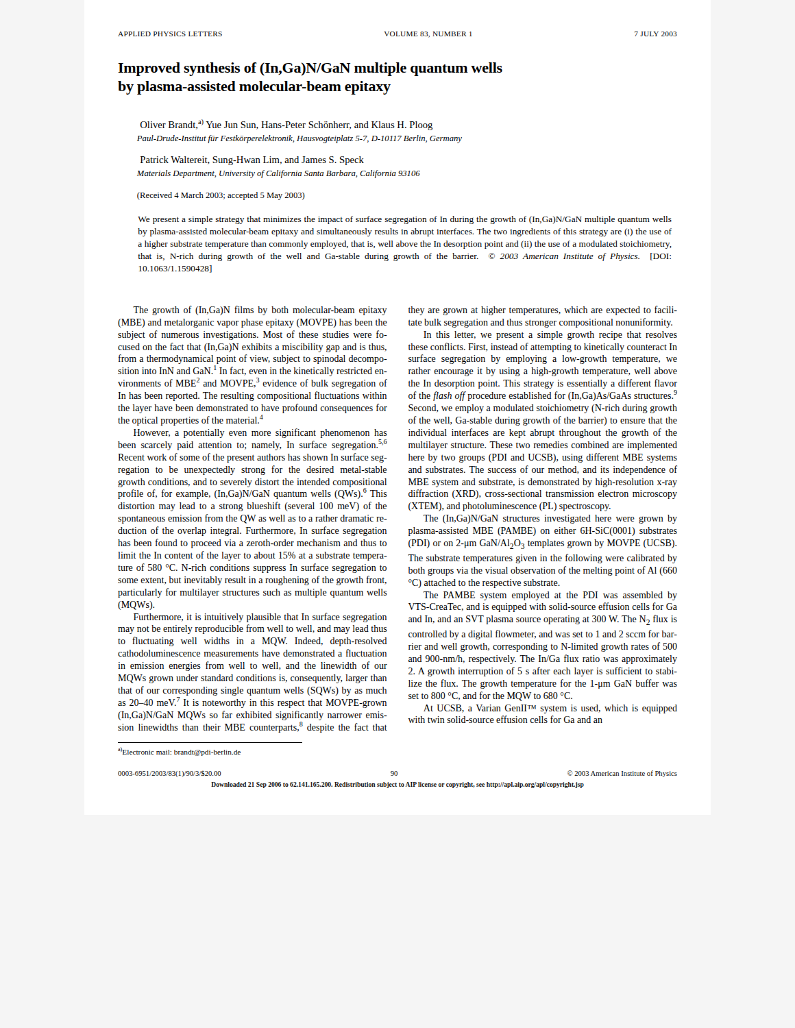Applied Physics Letters Volume 83, Number 1 7 July 2003
Improved synthesis of (In,Ga)N/GaN multiple quantum wells
by plasma-assisted molecular-beam epitaxy
Oliver Brandt,a) Yue Jun Sun, Hans-Peter Schönherr, and Klaus H. Ploog
Paul-Drude-Institut für Festkörperelektronik, Hausvogteiplatz 5-7, D-10117 Berlin, Germany
Patrick Waltereit, Sung-Hwan Lim, and James S. Speck
Materials Department, University of California Santa Barbara, California 93106
(Received 4 March 2003; accepted 5 May 2003)
We present a simple strategy that minimizes the impact of surface segregation of In during the growth of (In,Ga)N/GaN multiple quantum wells by plasma-assisted molecular-beam epitaxy and simultaneously results in abrupt interfaces. The two ingredients of this strategy are (i) the use of a higher substrate temperature than commonly employed, that is, well above the In desorption point and (ii) the use of a modulated stoichiometry, that is, N-rich during growth of the well and Ga-stable during growth of the barrier. © 2003 American Institute of Physics. [DOI: 10.1063/1.1590428]
The growth of (In,Ga)N films by both molecular-beam epitaxy (MBE) and metalorganic vapor phase epitaxy (MOVPE) has been the subject of numerous investigations. Most of these studies were focused on the fact that (In,Ga)N exhibits a miscibility gap and is thus, from a thermodynamical point of view, subject to spinodal decomposition into InN and GaN.1 In fact, even in the kinetically restricted environments of MBE2 and MOVPE,3 evidence of bulk segregation of In has been reported. The resulting compositional fluctuations within the layer have been demonstrated to have profound consequences for the optical properties of the material.4
However, a potentially even more significant phenomenon has been scarcely paid attention to; namely, In surface segregation.5,6 Recent work of some of the present authors has shown In surface segregation to be unexpectedly strong for the desired metal-stable growth conditions, and to severely distort the intended compositional profile of, for example, (In,Ga)N/GaN quantum wells (QWs).6 This distortion may lead to a strong blueshift (several 100 meV) of the spontaneous emission from the QW as well as to a rather dramatic reduction of the overlap integral. Furthermore, In surface segregation has been found to proceed via a zeroth-order mechanism and thus to limit the In content of the layer to about 15% at a substrate temperature of 580 °C. N-rich conditions suppress In surface segregation to some extent, but inevitably result in a roughening of the growth front, particularly for multilayer structures such as multiple quantum wells (MQWs).
Furthermore, it is intuitively plausible that In surface segregation may not be entirely reproducible from well to well, and may lead thus to fluctuating well widths in a MQW. Indeed, depth-resolved cathodoluminescence measurements have demonstrated a fluctuation in emission energies from well to well, and the linewidth of our MQWs grown under standard conditions is, consequently, larger than that of our corresponding single quantum wells (SQWs) by as much as 20–40 meV.7 It is noteworthy in this respect that MOVPE-grown (In,Ga)N/GaN MQWs so far exhibited significantly narrower emission linewidths than their MBE counterparts,8 despite the fact that they are grown at higher temperatures, which are expected to facilitate bulk segregation and thus stronger compositional nonuniformity.
In this letter, we present a simple growth recipe that resolves these conflicts. First, instead of attempting to kinetically counteract In surface segregation by employing a low-growth temperature, we rather encourage it by using a high-growth temperature, well above the In desorption point. This strategy is essentially a different flavor of the flash off procedure established for (In,Ga)As/GaAs structures.9 Second, we employ a modulated stoichiometry (N-rich during growth of the well, Ga-stable during growth of the barrier) to ensure that the individual interfaces are kept abrupt throughout the growth of the multilayer structure. These two remedies combined are implemented here by two groups (PDI and UCSB), using different MBE systems and substrates. The success of our method, and its independence of MBE system and substrate, is demonstrated by high-resolution x-ray diffraction (XRD), cross-sectional transmission electron microscopy (XTEM), and photoluminescence (PL) spectroscopy.
The (In,Ga)N/GaN structures investigated here were grown by plasma-assisted MBE (PAMBE) on either 6H-SiC(0001) substrates (PDI) or on 2-μm GaN/Al2O3 templates grown by MOVPE (UCSB). The substrate temperatures given in the following were calibrated by both groups via the visual observation of the melting point of Al (660 °C) attached to the respective substrate.
The PAMBE system employed at the PDI was assembled by VTS-CreaTec, and is equipped with solid-source effusion cells for Ga and In, and an SVT plasma source operating at 300 W. The N2 flux is controlled by a digital flowmeter, and was set to 1 and 2 sccm for barrier and well growth, corresponding to N-limited growth rates of 500 and 900-nm/h, respectively. The In/Ga flux ratio was approximately 2. A growth interruption of 5 s after each layer is sufficient to stabilize the flux. The growth temperature for the 1-μm GaN buffer was set to 800 °C, and for the MQW to 680 °C.
At UCSB, a Varian GenII™ system is used, which is equipped with twin solid-source effusion cells for Ga and an
a)Electronic mail: brandt@pdi-berlin.de
0003-6951/2003/83(1)/90/3/$20.00 90 © 2003 American Institute of Physics
Downloaded 21 Sep 2006 to 62.141.165.200. Redistribution subject to AIP license or copyright, see http://apl.aip.org/apl/copyright.jsp